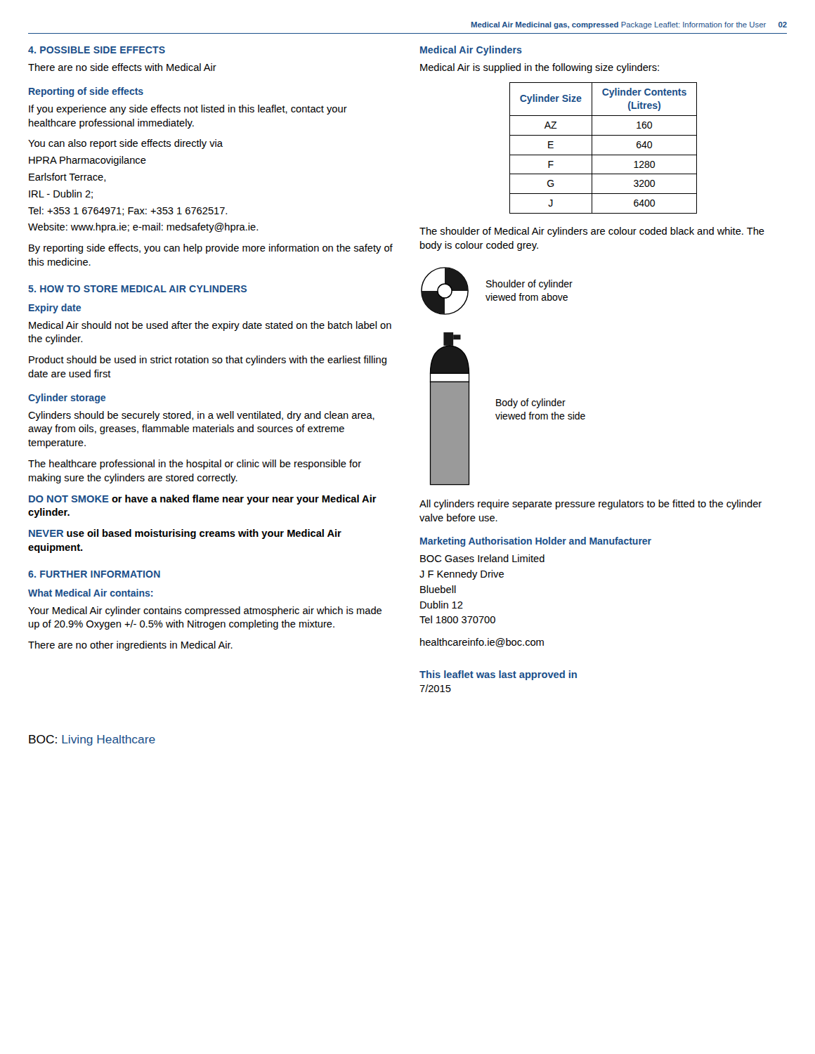Medical Air Medicinal gas, compressed Package Leaflet: Information for the User 02
4. POSSIBLE SIDE EFFECTS
There are no side effects with Medical Air
Reporting of side effects
If you experience any side effects not listed in this leaflet, contact your healthcare professional immediately.
You can also report side effects directly via
HPRA Pharmacovigilance
Earlsfort Terrace,
IRL - Dublin 2;
Tel: +353 1 6764971; Fax: +353 1 6762517.
Website: www.hpra.ie; e-mail: medsafety@hpra.ie.
By reporting side effects, you can help provide more information on the safety of this medicine.
5. HOW TO STORE MEDICAL AIR CYLINDERS
Expiry date
Medical Air should not be used after the expiry date stated on the batch label on the cylinder.
Product should be used in strict rotation so that cylinders with the earliest filling date are used first
Cylinder storage
Cylinders should be securely stored, in a well ventilated, dry and clean area, away from oils, greases, flammable materials and sources of extreme temperature.
The healthcare professional in the hospital or clinic will be responsible for making sure the cylinders are stored correctly.
DO NOT SMOKE or have a naked flame near your near your Medical Air cylinder.
NEVER use oil based moisturising creams with your Medical Air equipment.
6. FURTHER INFORMATION
What Medical Air contains:
Your Medical Air cylinder contains compressed atmospheric air which is made up of 20.9% Oxygen +/- 0.5% with Nitrogen completing the mixture.
There are no other ingredients in Medical Air.
Medical Air Cylinders
Medical Air is supplied in the following size cylinders:
| Cylinder Size | Cylinder Contents (Litres) |
| --- | --- |
| AZ | 160 |
| E | 640 |
| F | 1280 |
| G | 3200 |
| J | 6400 |
The shoulder of Medical Air cylinders are colour coded black and white. The body is colour coded grey.
Shoulder of cylinder
viewed from above
Body of cylinder
viewed from the side
All cylinders require separate pressure regulators to be fitted to the cylinder valve before use.
Marketing Authorisation Holder and Manufacturer
BOC Gases Ireland Limited
J F Kennedy Drive
Bluebell
Dublin 12
Tel 1800 370700
healthcareinfo.ie@boc.com
This leaflet was last approved in
7/2015
BOC: Living Healthcare